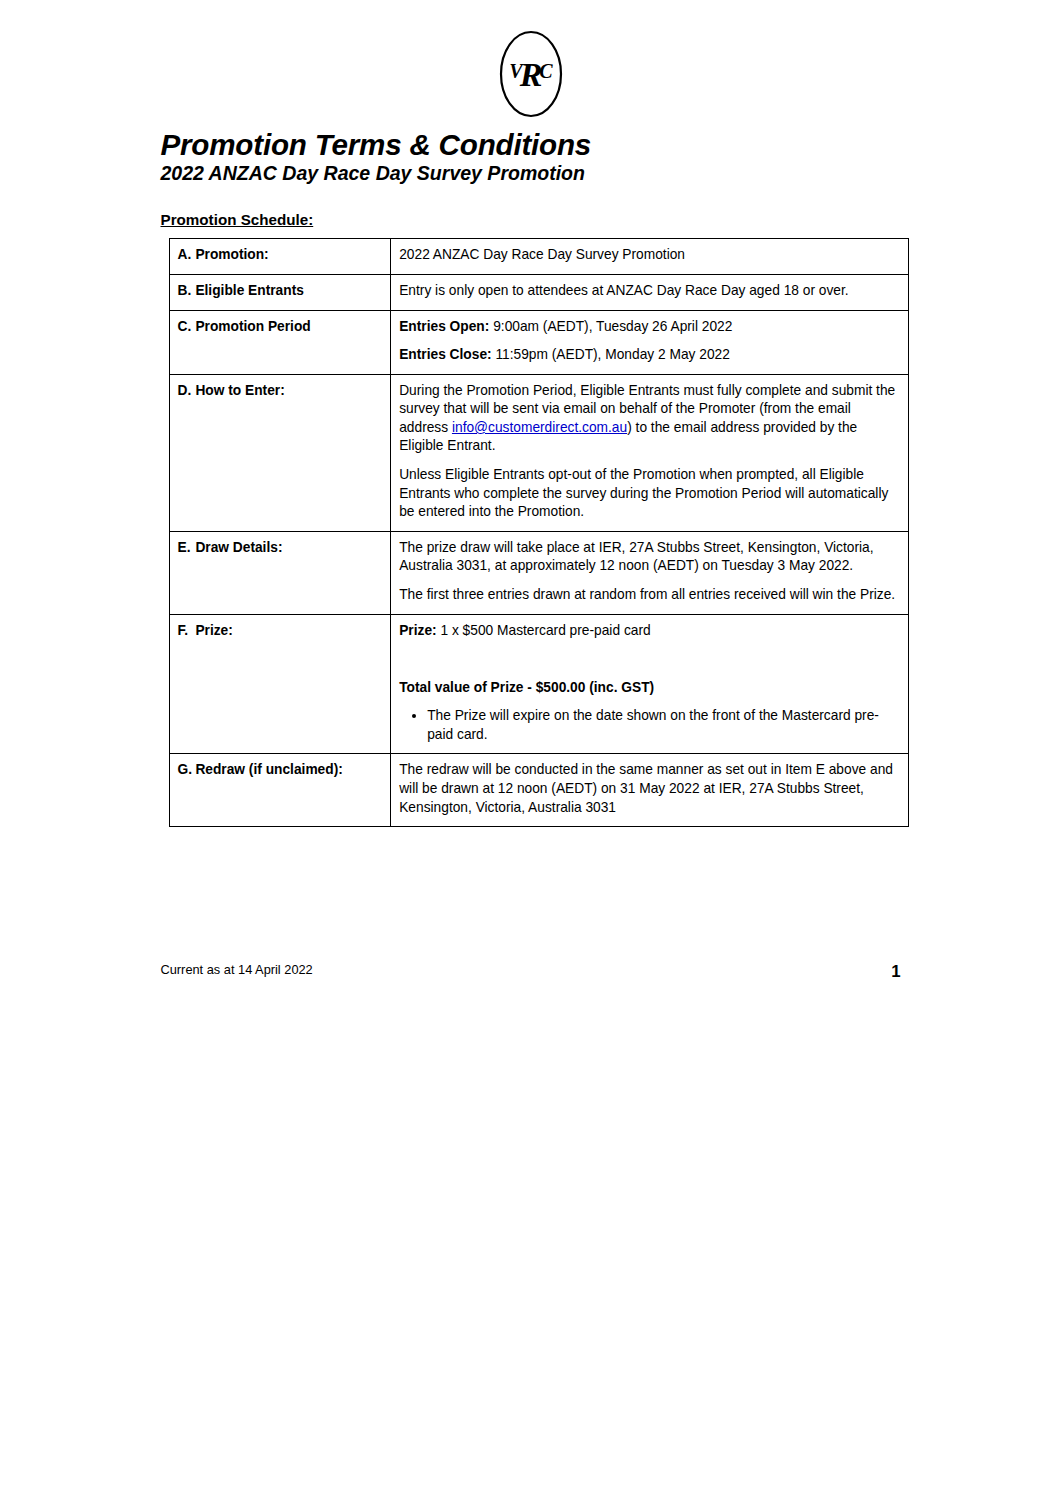R V C
Promotion Terms & Conditions
2022 ANZAC Day Race Day Survey Promotion
Promotion Schedule:
| A. Promotion: | 2022 ANZAC Day Race Day Survey Promotion |
| B. Eligible Entrants | Entry is only open to attendees at ANZAC Day Race Day aged 18 or over. |
| C. Promotion Period | Entries Open: 9:00am (AEDT), Tuesday 26 April 2022 Entries Close: 11:59pm (AEDT), Monday 2 May 2022 |
| D. How to Enter: | During the Promotion Period, Eligible Entrants must fully complete and submit the survey that will be sent via email on behalf of the Promoter (from the email address info@customerdirect.com.au ) to the email address provided by the Eligible Entrant. Unless Eligible Entrants opt-out of the Promotion when prompted, all Eligible Entrants who complete the survey during the Promotion Period will automatically be entered into the Promotion. |
| E. Draw Details: | The prize draw will take place at IER, 27A Stubbs Street, Kensington, Victoria, Australia 3031, at approximately 12 noon (AEDT) on Tuesday 3 May 2022. The first three entries drawn at random from all entries received will win the Prize. |
| F. Prize: | Prize: 1 x $500 Mastercard pre-paid card Total value of Prize - $500.00 (inc. GST) The Prize will expire on the date shown on the front of the Mastercard pre-paid card. |
| G. Redraw (if unclaimed): | The redraw will be conducted in the same manner as set out in Item E above and will be drawn at 12 noon (AEDT) on 31 May 2022 at IER, 27A Stubbs Street, Kensington, Victoria, Australia 3031 |
Current as at 14 April 2022 1